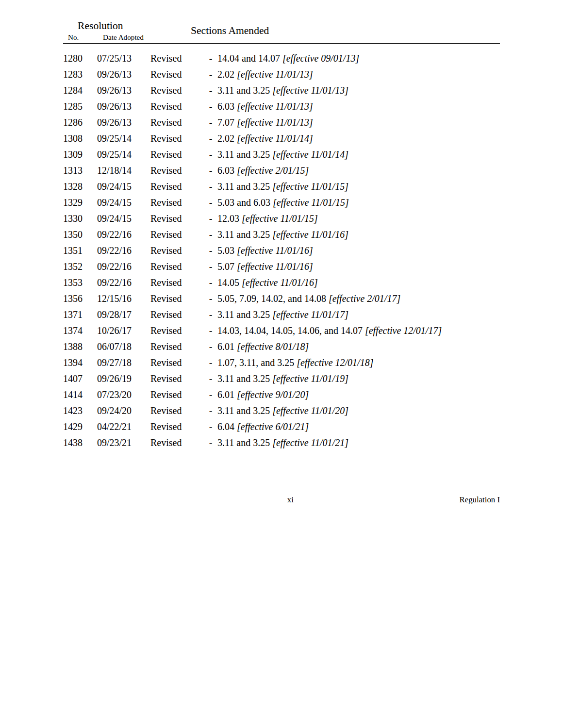| Resolution | Sections Amended |
| No. | Date Adopted |
| 1280 | 07/25/13 | Revised | - | 14.04 and 14.07 [effective 09/01/13] |
| 1283 | 09/26/13 | Revised | - | 2.02 [effective 11/01/13] |
| 1284 | 09/26/13 | Revised | - | 3.11 and 3.25 [effective 11/01/13] |
| 1285 | 09/26/13 | Revised | - | 6.03 [effective 11/01/13] |
| 1286 | 09/26/13 | Revised | - | 7.07 [effective 11/01/13] |
| 1308 | 09/25/14 | Revised | - | 2.02 [effective 11/01/14] |
| 1309 | 09/25/14 | Revised | - | 3.11 and 3.25 [effective 11/01/14] |
| 1313 | 12/18/14 | Revised | - | 6.03 [effective 2/01/15] |
| 1328 | 09/24/15 | Revised | - | 3.11 and 3.25 [effective 11/01/15] |
| 1329 | 09/24/15 | Revised | - | 5.03 and 6.03 [effective 11/01/15] |
| 1330 | 09/24/15 | Revised | - | 12.03 [effective 11/01/15] |
| 1350 | 09/22/16 | Revised | - | 3.11 and 3.25 [effective 11/01/16] |
| 1351 | 09/22/16 | Revised | - | 5.03 [effective 11/01/16] |
| 1352 | 09/22/16 | Revised | - | 5.07 [effective 11/01/16] |
| 1353 | 09/22/16 | Revised | - | 14.05 [effective 11/01/16] |
| 1356 | 12/15/16 | Revised | - | 5.05, 7.09, 14.02, and 14.08 [effective 2/01/17] |
| 1371 | 09/28/17 | Revised | - | 3.11 and 3.25 [effective 11/01/17] |
| 1374 | 10/26/17 | Revised | - | 14.03, 14.04, 14.05, 14.06, and 14.07 [effective 12/01/17] |
| 1388 | 06/07/18 | Revised | - | 6.01 [effective 8/01/18] |
| 1394 | 09/27/18 | Revised | - | 1.07, 3.11, and 3.25 [effective 12/01/18] |
| 1407 | 09/26/19 | Revised | - | 3.11 and 3.25 [effective 11/01/19] |
| 1414 | 07/23/20 | Revised | - | 6.01 [effective 9/01/20] |
| 1423 | 09/24/20 | Revised | - | 3.11 and 3.25 [effective 11/01/20] |
| 1429 | 04/22/21 | Revised | - | 6.04 [effective 6/01/21] |
| 1438 | 09/23/21 | Revised | - | 3.11 and 3.25 [effective 11/01/21] |
xi
Regulation I